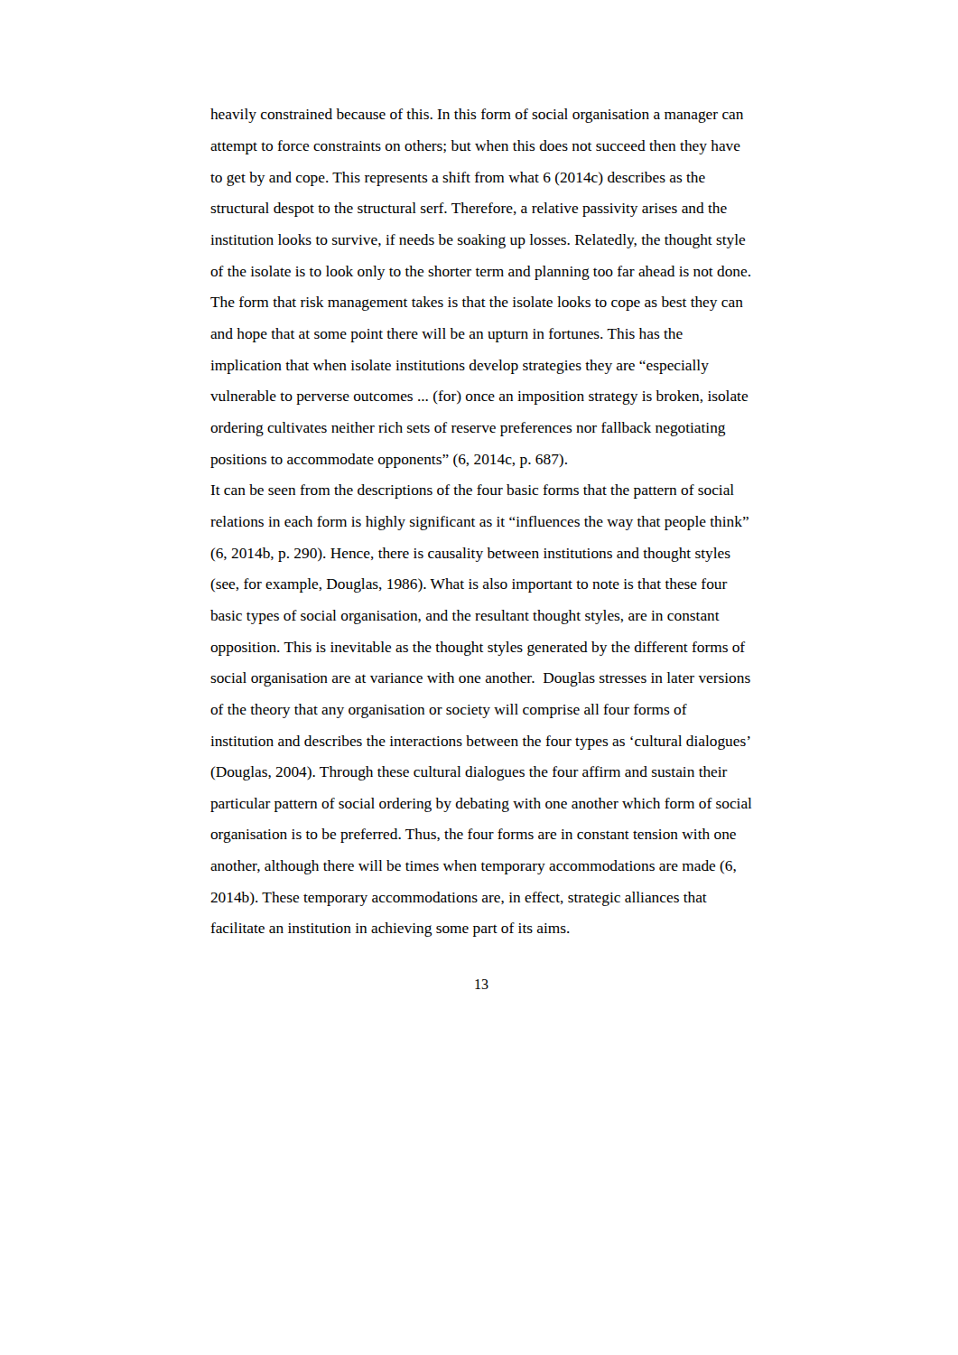heavily constrained because of this. In this form of social organisation a manager can attempt to force constraints on others; but when this does not succeed then they have to get by and cope. This represents a shift from what 6 (2014c) describes as the structural despot to the structural serf. Therefore, a relative passivity arises and the institution looks to survive, if needs be soaking up losses. Relatedly, the thought style of the isolate is to look only to the shorter term and planning too far ahead is not done. The form that risk management takes is that the isolate looks to cope as best they can and hope that at some point there will be an upturn in fortunes. This has the implication that when isolate institutions develop strategies they are “especially vulnerable to perverse outcomes ... (for) once an imposition strategy is broken, isolate ordering cultivates neither rich sets of reserve preferences nor fallback negotiating positions to accommodate opponents” (6, 2014c, p. 687).
It can be seen from the descriptions of the four basic forms that the pattern of social relations in each form is highly significant as it “influences the way that people think” (6, 2014b, p. 290). Hence, there is causality between institutions and thought styles (see, for example, Douglas, 1986). What is also important to note is that these four basic types of social organisation, and the resultant thought styles, are in constant opposition. This is inevitable as the thought styles generated by the different forms of social organisation are at variance with one another. Douglas stresses in later versions of the theory that any organisation or society will comprise all four forms of institution and describes the interactions between the four types as ‘cultural dialogues’ (Douglas, 2004). Through these cultural dialogues the four affirm and sustain their particular pattern of social ordering by debating with one another which form of social organisation is to be preferred. Thus, the four forms are in constant tension with one another, although there will be times when temporary accommodations are made (6, 2014b). These temporary accommodations are, in effect, strategic alliances that facilitate an institution in achieving some part of its aims.
13